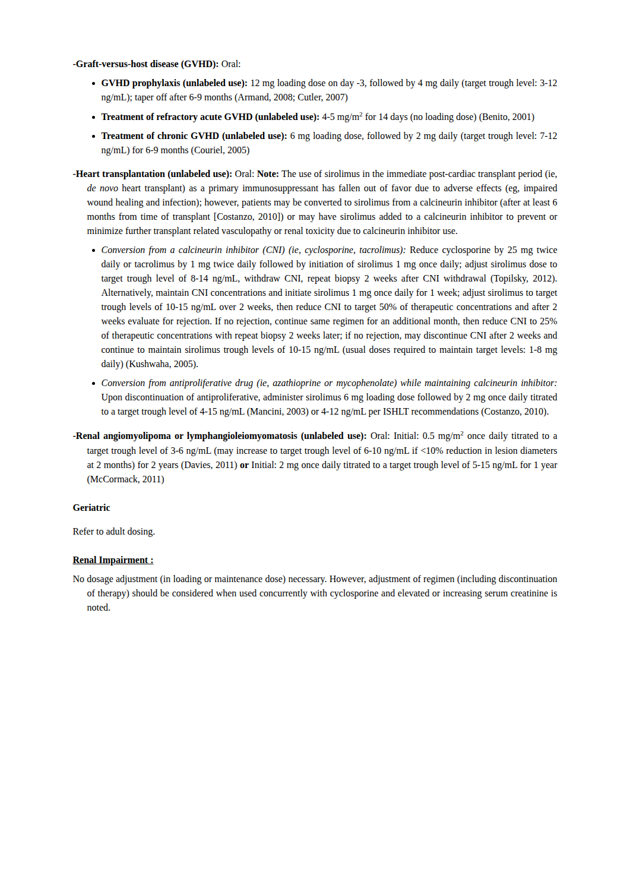-Graft-versus-host disease (GVHD): Oral:
GVHD prophylaxis (unlabeled use): 12 mg loading dose on day -3, followed by 4 mg daily (target trough level: 3-12 ng/mL); taper off after 6-9 months (Armand, 2008; Cutler, 2007)
Treatment of refractory acute GVHD (unlabeled use): 4-5 mg/m2 for 14 days (no loading dose) (Benito, 2001)
Treatment of chronic GVHD (unlabeled use): 6 mg loading dose, followed by 2 mg daily (target trough level: 7-12 ng/mL) for 6-9 months (Couriel, 2005)
-Heart transplantation (unlabeled use): Oral: Note: The use of sirolimus in the immediate post-cardiac transplant period (ie, de novo heart transplant) as a primary immunosuppressant has fallen out of favor due to adverse effects (eg, impaired wound healing and infection); however, patients may be converted to sirolimus from a calcineurin inhibitor (after at least 6 months from time of transplant [Costanzo, 2010]) or may have sirolimus added to a calcineurin inhibitor to prevent or minimize further transplant related vasculopathy or renal toxicity due to calcineurin inhibitor use.
Conversion from a calcineurin inhibitor (CNI) (ie, cyclosporine, tacrolimus): Reduce cyclosporine by 25 mg twice daily or tacrolimus by 1 mg twice daily followed by initiation of sirolimus 1 mg once daily; adjust sirolimus dose to target trough level of 8-14 ng/mL, withdraw CNI, repeat biopsy 2 weeks after CNI withdrawal (Topilsky, 2012). Alternatively, maintain CNI concentrations and initiate sirolimus 1 mg once daily for 1 week; adjust sirolimus to target trough levels of 10-15 ng/mL over 2 weeks, then reduce CNI to target 50% of therapeutic concentrations and after 2 weeks evaluate for rejection. If no rejection, continue same regimen for an additional month, then reduce CNI to 25% of therapeutic concentrations with repeat biopsy 2 weeks later; if no rejection, may discontinue CNI after 2 weeks and continue to maintain sirolimus trough levels of 10-15 ng/mL (usual doses required to maintain target levels: 1-8 mg daily) (Kushwaha, 2005).
Conversion from antiproliferative drug (ie, azathioprine or mycophenolate) while maintaining calcineurin inhibitor: Upon discontinuation of antiproliferative, administer sirolimus 6 mg loading dose followed by 2 mg once daily titrated to a target trough level of 4-15 ng/mL (Mancini, 2003) or 4-12 ng/mL per ISHLT recommendations (Costanzo, 2010).
-Renal angiomyolipoma or lymphangioleiomyomatosis (unlabeled use): Oral: Initial: 0.5 mg/m2 once daily titrated to a target trough level of 3-6 ng/mL (may increase to target trough level of 6-10 ng/mL if <10% reduction in lesion diameters at 2 months) for 2 years (Davies, 2011) or Initial: 2 mg once daily titrated to a target trough level of 5-15 ng/mL for 1 year (McCormack, 2011)
Geriatric
Refer to adult dosing.
Renal Impairment :
No dosage adjustment (in loading or maintenance dose) necessary. However, adjustment of regimen (including discontinuation of therapy) should be considered when used concurrently with cyclosporine and elevated or increasing serum creatinine is noted.